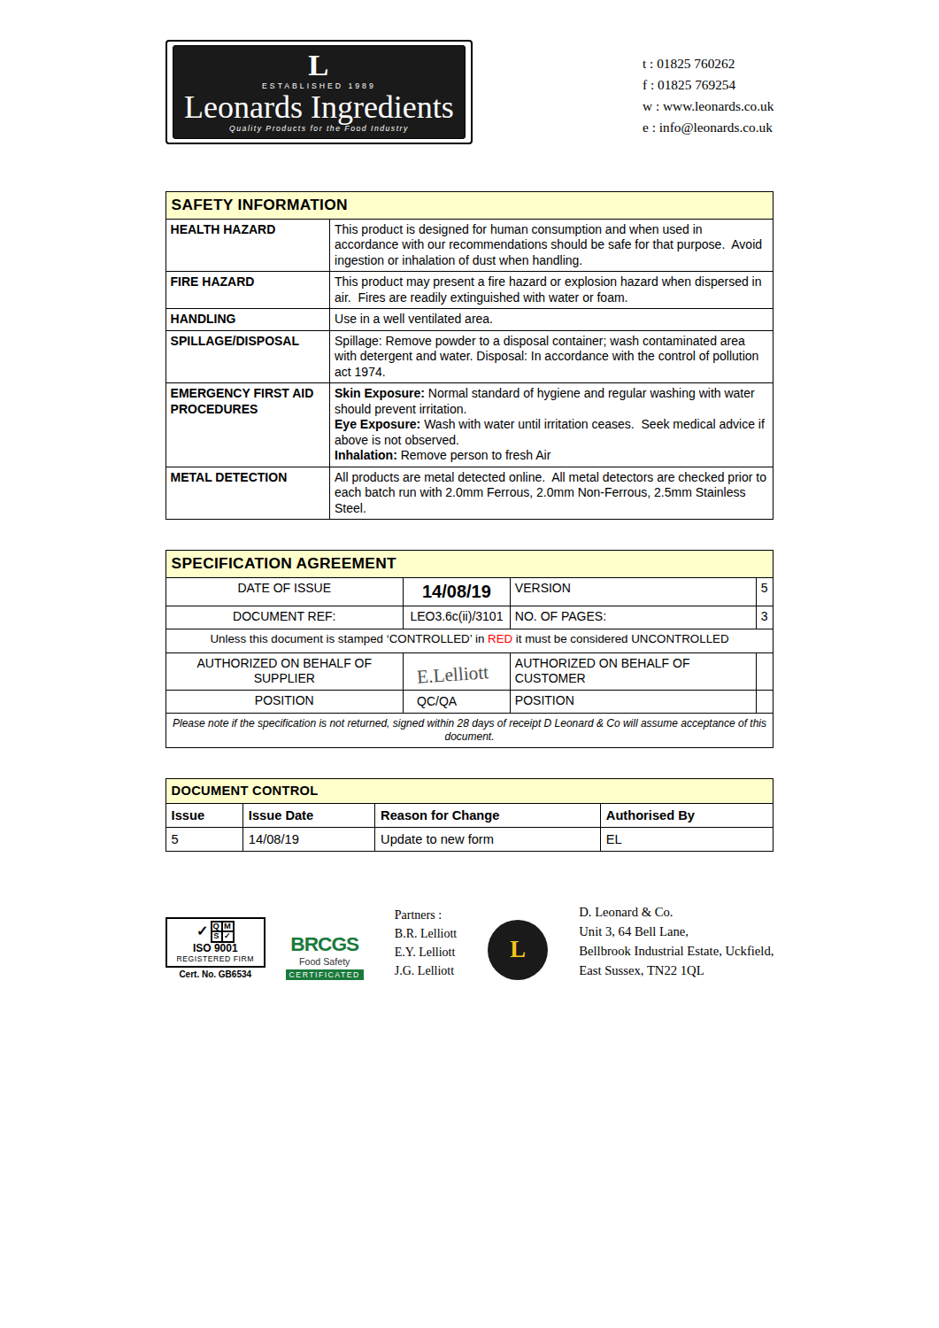L
Established 1989
Leonards Ingredients
Quality Products for the Food Industry
t : 01825 760262
f : 01825 769254
w : www.leonards.co.uk
e : info@leonards.co.uk
| SAFETY INFORMATION |
| HEALTH HAZARD | This product is designed for human consumption and when used in accordance with our recommendations should be safe for that purpose. Avoid ingestion or inhalation of dust when handling. |
| FIRE HAZARD | This product may present a fire hazard or explosion hazard when dispersed in air. Fires are readily extinguished with water or foam. |
| HANDLING | Use in a well ventilated area. |
| SPILLAGE/DISPOSAL | Spillage: Remove powder to a disposal container; wash contaminated area with detergent and water. Disposal: In accordance with the control of pollution act 1974. |
| EMERGENCY FIRST AID PROCEDURES | Skin Exposure: Normal standard of hygiene and regular washing with water should prevent irritation. Eye Exposure: Wash with water until irritation ceases. Seek medical advice if above is not observed. Inhalation: Remove person to fresh Air |
| METAL DETECTION | All products are metal detected online. All metal detectors are checked prior to each batch run with 2.0mm Ferrous, 2.0mm Non-Ferrous, 2.5mm Stainless Steel. |
| SPECIFICATION AGREEMENT |
| DATE OF ISSUE | 14/08/19 | VERSION | 5 |
| DOCUMENT REF: | LEO3.6c(ii)/3101 | NO. OF PAGES: | 3 |
| Unless this document is stamped ‘CONTROLLED’ in RED it must be considered UNCONTROLLED |
| AUTHORIZED ON BEHALF OF SUPPLIER | E.Lelliott | AUTHORIZED ON BEHALF OF CUSTOMER | |
| POSITION | QC/QA | POSITION | |
| Please note if the specification is not returned, signed within 28 days of receipt D Leonard & Co will assume acceptance of this document. |
| DOCUMENT CONTROL |
| Issue | Issue Date | Reason for Change | Authorised By |
| 5 | 14/08/19 | Update to new form | EL |
✓ QMS✓
ISO 9001
REGISTERED FIRM
Cert. No. GB6534
BRCGS
Food Safety
CERTIFICATED
Partners :
B.R. Lelliott
E.Y. Lelliott
J.G. Lelliott
L
D. Leonard & Co.
Unit 3, 64 Bell Lane,
Bellbrook Industrial Estate, Uckfield,
East Sussex, TN22 1QL